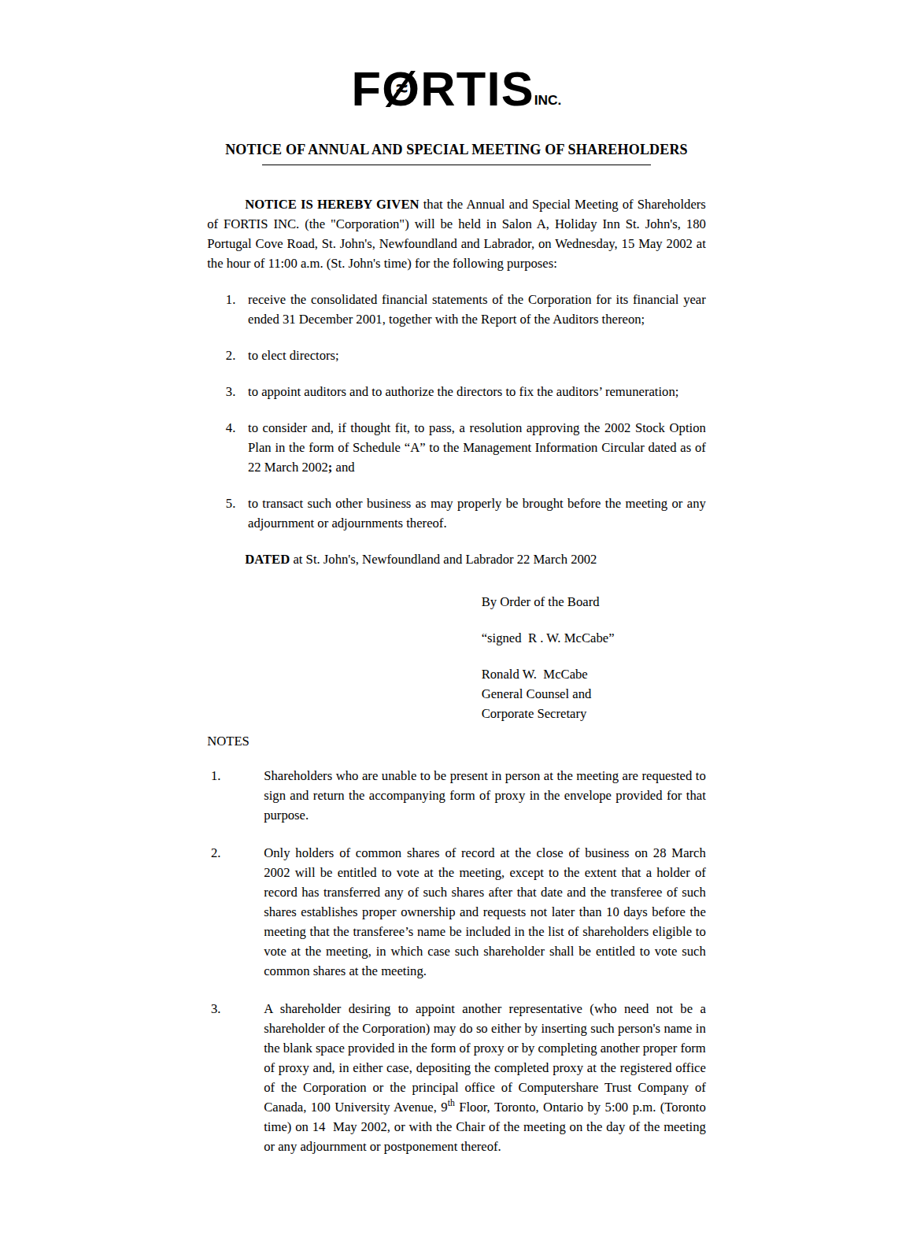FØ≈RTISINC.
NOTICE OF ANNUAL AND SPECIAL MEETING OF SHAREHOLDERS
NOTICE IS HEREBY GIVEN that the Annual and Special Meeting of Shareholders of FORTIS INC. (the "Corporation") will be held in Salon A, Holiday Inn St. John's, 180 Portugal Cove Road, St. John's, Newfoundland and Labrador, on Wednesday, 15 May 2002 at the hour of 11:00 a.m. (St. John's time) for the following purposes:
receive the consolidated financial statements of the Corporation for its financial year ended 31 December 2001, together with the Report of the Auditors thereon;
to elect directors;
to appoint auditors and to authorize the directors to fix the auditors’ remuneration;
to consider and, if thought fit, to pass, a resolution approving the 2002 Stock Option Plan in the form of Schedule “A” to the Management Information Circular dated as of 22 March 2002; and
to transact such other business as may properly be brought before the meeting or any adjournment or adjournments thereof.
DATED at St. John's, Newfoundland and Labrador 22 March 2002
By Order of the Board
“signed R . W. McCabe”
Ronald W. McCabe
General Counsel and
Corporate Secretary
NOTES
Shareholders who are unable to be present in person at the meeting are requested to sign and return the accompanying form of proxy in the envelope provided for that purpose.
Only holders of common shares of record at the close of business on 28 March 2002 will be entitled to vote at the meeting, except to the extent that a holder of record has transferred any of such shares after that date and the transferee of such shares establishes proper ownership and requests not later than 10 days before the meeting that the transferee’s name be included in the list of shareholders eligible to vote at the meeting, in which case such shareholder shall be entitled to vote such common shares at the meeting.
A shareholder desiring to appoint another representative (who need not be a shareholder of the Corporation) may do so either by inserting such person's name in the blank space provided in the form of proxy or by completing another proper form of proxy and, in either case, depositing the completed proxy at the registered office of the Corporation or the principal office of Computershare Trust Company of Canada, 100 University Avenue, 9th Floor, Toronto, Ontario by 5:00 p.m. (Toronto time) on 14 May 2002, or with the Chair of the meeting on the day of the meeting or any adjournment or postponement thereof.